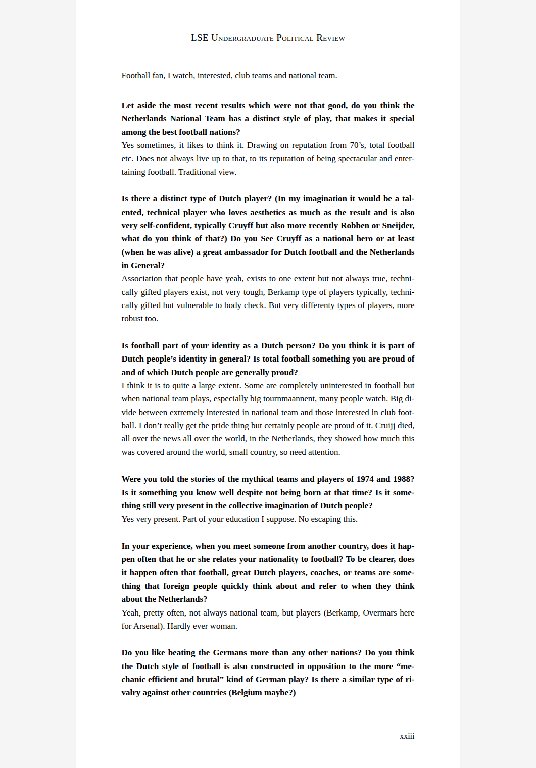LSE Undergraduate Political Review
Football fan, I watch, interested, club teams and national team.
Let aside the most recent results which were not that good, do you think the Netherlands National Team has a distinct style of play, that makes it special among the best football nations?
Yes sometimes, it likes to think it. Drawing on reputation from 70’s, total football etc. Does not always live up to that, to its reputation of being spectacular and entertaining football. Traditional view.
Is there a distinct type of Dutch player? (In my imagination it would be a talented, technical player who loves aesthetics as much as the result and is also very self-confident, typically Cruyff but also more recently Robben or Sneijder, what do you think of that?) Do you See Cruyff as a national hero or at least (when he was alive) a great ambassador for Dutch football and the Netherlands in General?
Association that people have yeah, exists to one extent but not always true, technically gifted players exist, not very tough, Berkamp type of players typically, technically gifted but vulnerable to body check. But very differenty types of players, more robust too.
Is football part of your identity as a Dutch person? Do you think it is part of Dutch people’s identity in general? Is total football something you are proud of and of which Dutch people are generally proud?
I think it is to quite a large extent. Some are completely uninterested in football but when national team plays, especially big tournmaannent, many people watch. Big divide between extremely interested in national team and those interested in club football. I don’t really get the pride thing but certainly people are proud of it. Cruijj died, all over the news all over the world, in the Netherlands, they showed how much this was covered around the world, small country, so need attention.
Were you told the stories of the mythical teams and players of 1974 and 1988? Is it something you know well despite not being born at that time? Is it something still very present in the collective imagination of Dutch people?
Yes very present. Part of your education I suppose. No escaping this.
In your experience, when you meet someone from another country, does it happen often that he or she relates your nationality to football? To be clearer, does it happen often that football, great Dutch players, coaches, or teams are something that foreign people quickly think about and refer to when they think about the Netherlands?
Yeah, pretty often, not always national team, but players (Berkamp, Overmars here for Arsenal). Hardly ever woman.
Do you like beating the Germans more than any other nations? Do you think the Dutch style of football is also constructed in opposition to the more “mechanic efficient and brutal” kind of German play? Is there a similar type of rivalry against other countries (Belgium maybe?)
xxiii